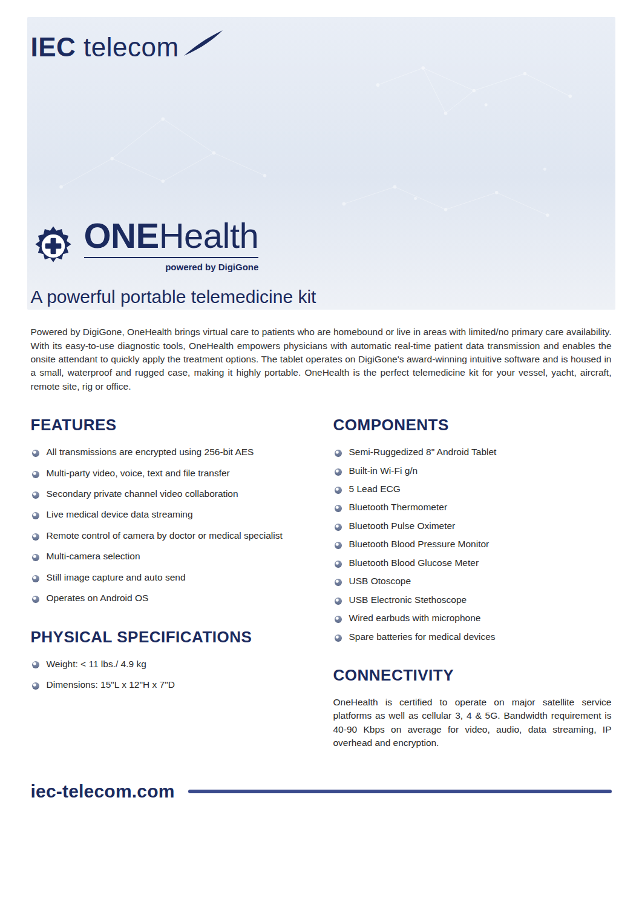IEC telecom
ONE Health
powered by DigiGone
A powerful portable telemedicine kit
Powered by DigiGone, OneHealth brings virtual care to patients who are homebound or live in areas with limited/no primary care availability. With its easy-to-use diagnostic tools, OneHealth empowers physicians with automatic real-time patient data transmission and enables the onsite attendant to quickly apply the treatment options. The tablet operates on DigiGone's award-winning intuitive software and is housed in a small, waterproof and rugged case, making it highly portable. OneHealth is the perfect telemedicine kit for your vessel, yacht, aircraft, remote site, rig or office.
Features
All transmissions are encrypted using 256-bit AES
Multi-party video, voice, text and file transfer
Secondary private channel video collaboration
Live medical device data streaming
Remote control of camera by doctor or medical specialist
Multi-camera selection
Still image capture and auto send
Operates on Android OS
Physical Specifications
Weight: < 11 lbs./ 4.9 kg
Dimensions: 15"L x 12"H x 7"D
Components
Semi-Ruggedized 8" Android Tablet
Built-in Wi-Fi g/n
5 Lead ECG
Bluetooth Thermometer
Bluetooth Pulse Oximeter
Bluetooth Blood Pressure Monitor
Bluetooth Blood Glucose Meter
USB Otoscope
USB Electronic Stethoscope
Wired earbuds with microphone
Spare batteries for medical devices
Connectivity
OneHealth is certified to operate on major satellite service platforms as well as cellular 3, 4 & 5G. Bandwidth requirement is 40-90 Kbps on average for video, audio, data streaming, IP overhead and encryption.
iec-telecom.com